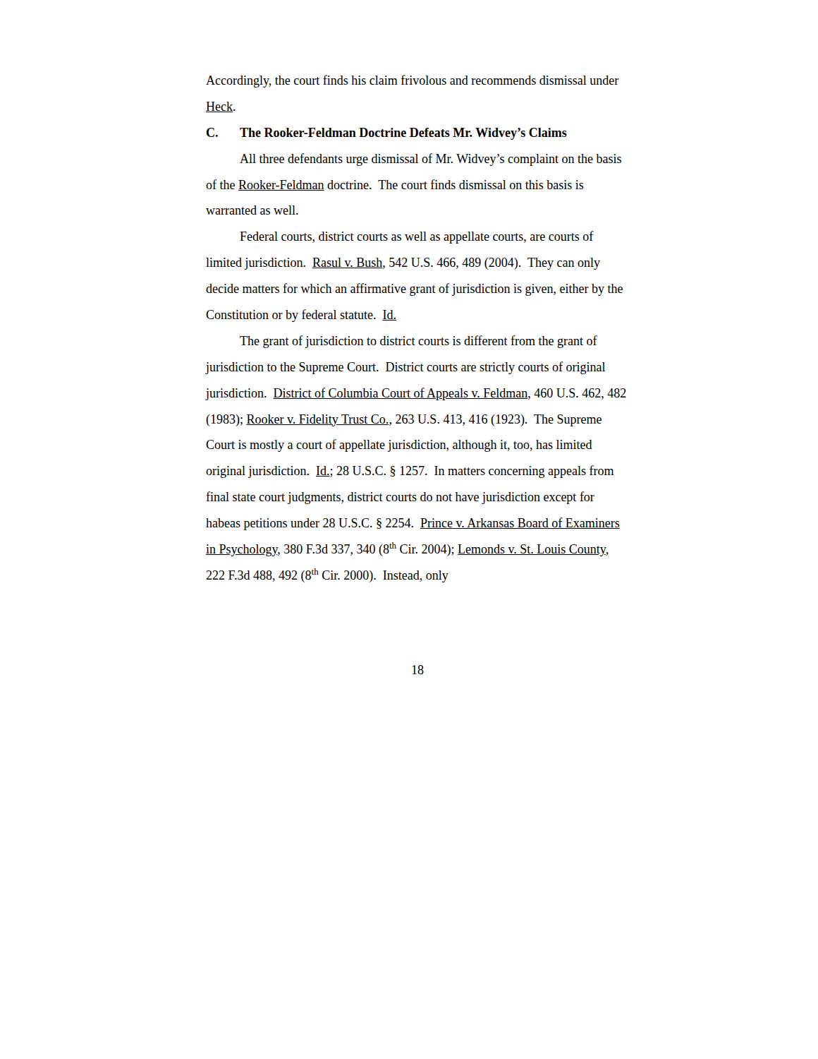Accordingly, the court finds his claim frivolous and recommends dismissal under Heck.
C. The Rooker-Feldman Doctrine Defeats Mr. Widvey’s Claims
All three defendants urge dismissal of Mr. Widvey’s complaint on the basis of the Rooker-Feldman doctrine. The court finds dismissal on this basis is warranted as well.
Federal courts, district courts as well as appellate courts, are courts of limited jurisdiction. Rasul v. Bush, 542 U.S. 466, 489 (2004). They can only decide matters for which an affirmative grant of jurisdiction is given, either by the Constitution or by federal statute. Id.
The grant of jurisdiction to district courts is different from the grant of jurisdiction to the Supreme Court. District courts are strictly courts of original jurisdiction. District of Columbia Court of Appeals v. Feldman, 460 U.S. 462, 482 (1983); Rooker v. Fidelity Trust Co., 263 U.S. 413, 416 (1923). The Supreme Court is mostly a court of appellate jurisdiction, although it, too, has limited original jurisdiction. Id.; 28 U.S.C. § 1257. In matters concerning appeals from final state court judgments, district courts do not have jurisdiction except for habeas petitions under 28 U.S.C. § 2254. Prince v. Arkansas Board of Examiners in Psychology, 380 F.3d 337, 340 (8th Cir. 2004); Lemonds v. St. Louis County, 222 F.3d 488, 492 (8th Cir. 2000). Instead, only
18